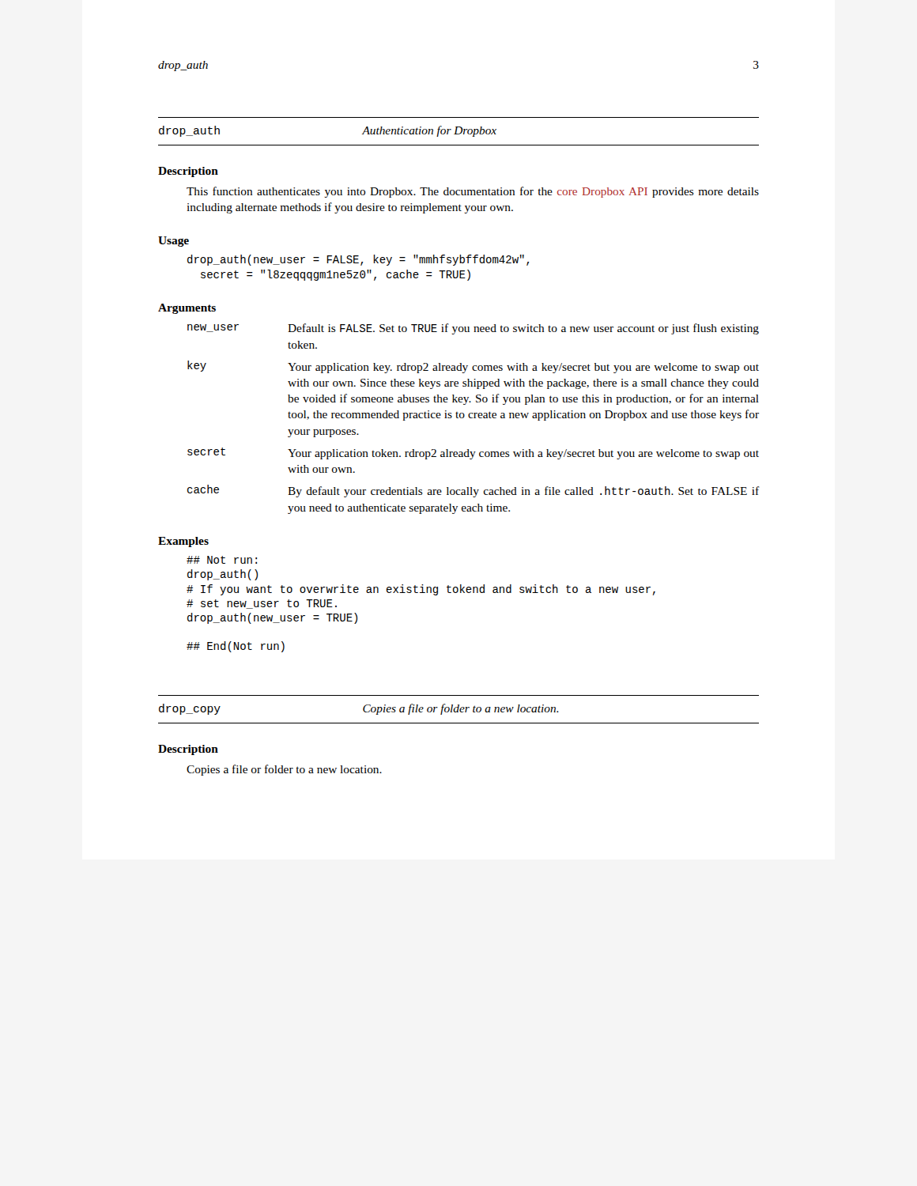drop_auth 3
drop_auth Authentication for Dropbox
Description
This function authenticates you into Dropbox. The documentation for the core Dropbox API provides more details including alternate methods if you desire to reimplement your own.
Usage
drop_auth(new_user = FALSE, key = "mmhfsybffdom42w",
  secret = "l8zeqqqgm1ne5z0", cache = TRUE)
Arguments
new_user
Default is FALSE. Set to TRUE if you need to switch to a new user account or just flush existing token.
key
Your application key. rdrop2 already comes with a key/secret but you are welcome to swap out with our own. Since these keys are shipped with the package, there is a small chance they could be voided if someone abuses the key. So if you plan to use this in production, or for an internal tool, the recommended practice is to create a new application on Dropbox and use those keys for your purposes.
secret
Your application token. rdrop2 already comes with a key/secret but you are welcome to swap out with our own.
cache
By default your credentials are locally cached in a file called .httr-oauth. Set to FALSE if you need to authenticate separately each time.
Examples
## Not run:
drop_auth()
# If you want to overwrite an existing tokend and switch to a new user,
# set new_user to TRUE.
drop_auth(new_user = TRUE)

## End(Not run)
drop_copy Copies a file or folder to a new location.
Description
Copies a file or folder to a new location.